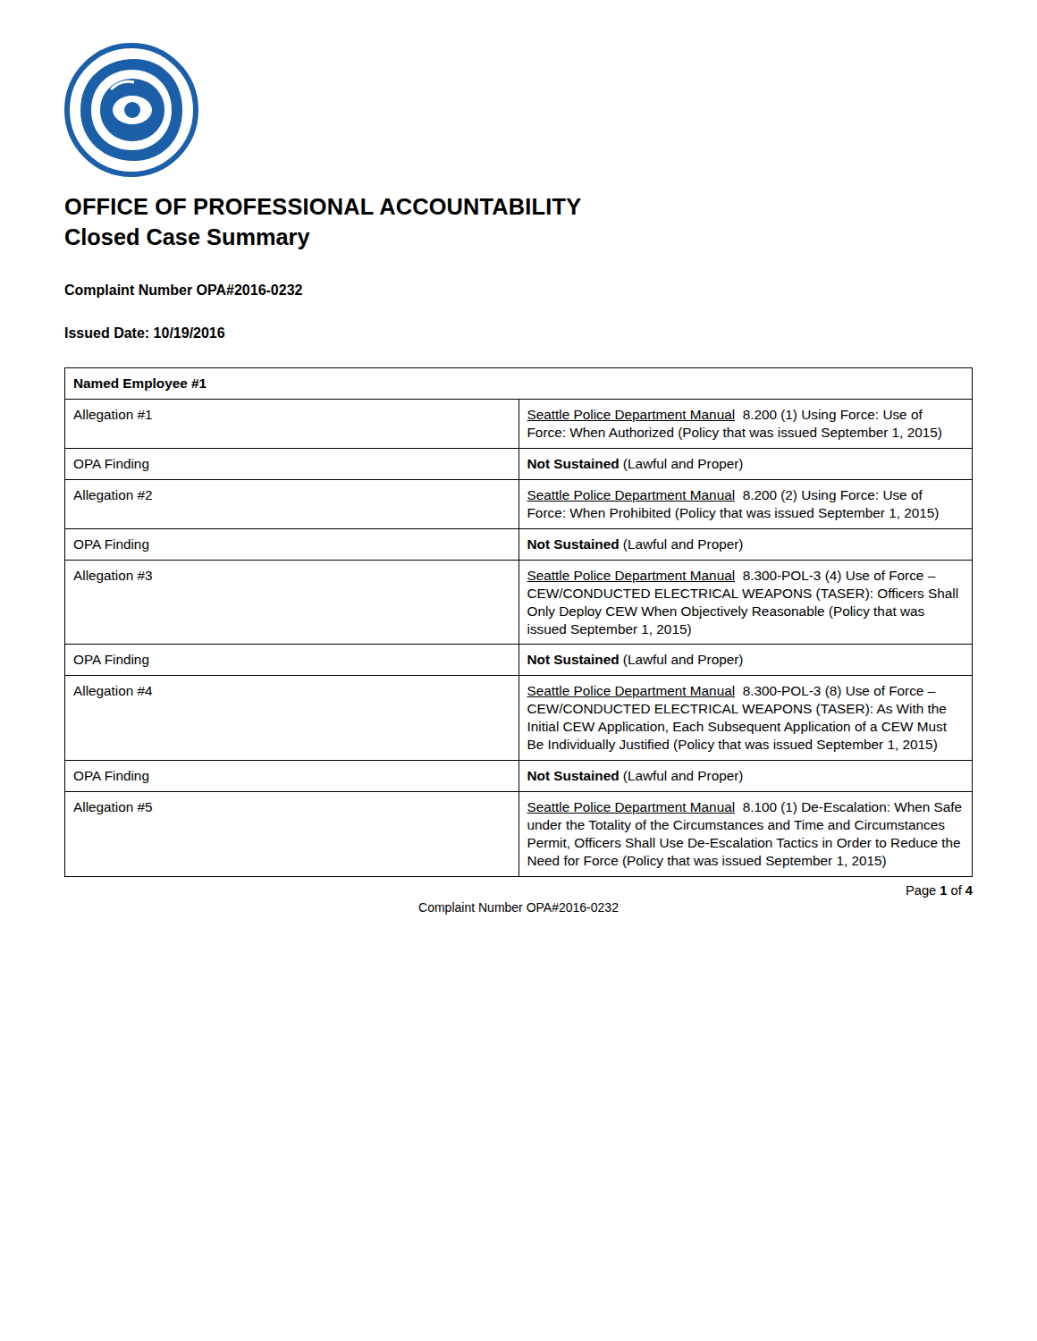OFFICE OF PROFESSIONAL ACCOUNTABILITY
Closed Case Summary
Complaint Number OPA#2016-0232
Issued Date: 10/19/2016
| Named Employee #1 |
| Allegation #1 | Seattle Police Department Manual 8.200 (1) Using Force: Use of Force: When Authorized (Policy that was issued September 1, 2015) |
| OPA Finding | Not Sustained (Lawful and Proper) |
| Allegation #2 | Seattle Police Department Manual 8.200 (2) Using Force: Use of Force: When Prohibited (Policy that was issued September 1, 2015) |
| OPA Finding | Not Sustained (Lawful and Proper) |
| Allegation #3 | Seattle Police Department Manual 8.300-POL-3 (4) Use of Force – CEW/CONDUCTED ELECTRICAL WEAPONS (TASER): Officers Shall Only Deploy CEW When Objectively Reasonable (Policy that was issued September 1, 2015) |
| OPA Finding | Not Sustained (Lawful and Proper) |
| Allegation #4 | Seattle Police Department Manual 8.300-POL-3 (8) Use of Force – CEW/CONDUCTED ELECTRICAL WEAPONS (TASER): As With the Initial CEW Application, Each Subsequent Application of a CEW Must Be Individually Justified (Policy that was issued September 1, 2015) |
| OPA Finding | Not Sustained (Lawful and Proper) |
| Allegation #5 | Seattle Police Department Manual 8.100 (1) De-Escalation: When Safe under the Totality of the Circumstances and Time and Circumstances Permit, Officers Shall Use De-Escalation Tactics in Order to Reduce the Need for Force (Policy that was issued September 1, 2015) |
Page 1 of 4
Complaint Number OPA#2016-0232